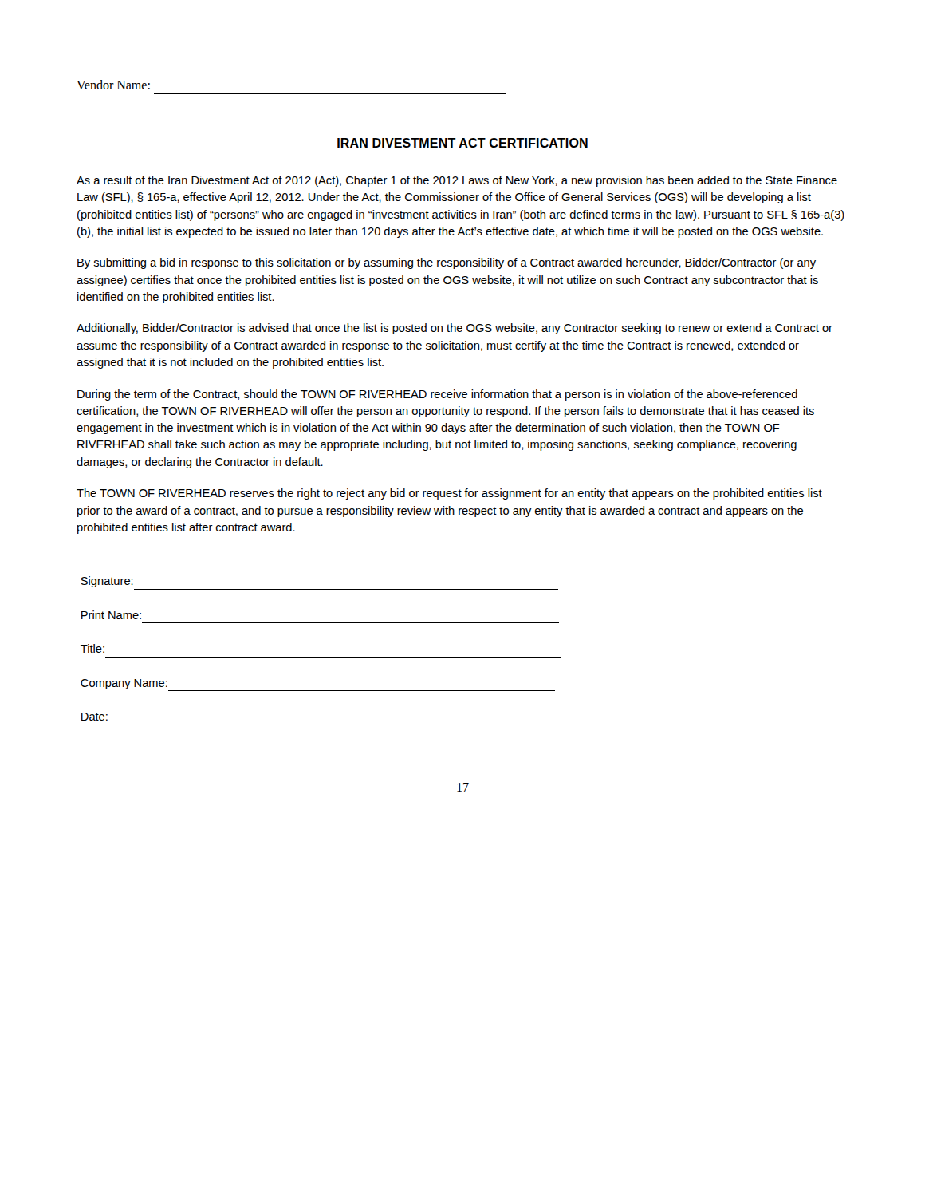Vendor Name:
IRAN DIVESTMENT ACT CERTIFICATION
As a result of the Iran Divestment Act of 2012 (Act), Chapter 1 of the 2012 Laws of New York, a new provision has been added to the State Finance Law (SFL), § 165-a, effective April 12, 2012. Under the Act, the Commissioner of the Office of General Services (OGS) will be developing a list (prohibited entities list) of “persons” who are engaged in “investment activities in Iran” (both are defined terms in the law). Pursuant to SFL § 165-a(3)(b), the initial list is expected to be issued no later than 120 days after the Act’s effective date, at which time it will be posted on the OGS website.
By submitting a bid in response to this solicitation or by assuming the responsibility of a Contract awarded hereunder, Bidder/Contractor (or any assignee) certifies that once the prohibited entities list is posted on the OGS website, it will not utilize on such Contract any subcontractor that is identified on the prohibited entities list.
Additionally, Bidder/Contractor is advised that once the list is posted on the OGS website, any Contractor seeking to renew or extend a Contract or assume the responsibility of a Contract awarded in response to the solicitation, must certify at the time the Contract is renewed, extended or assigned that it is not included on the prohibited entities list.
During the term of the Contract, should the TOWN OF RIVERHEAD receive information that a person is in violation of the above-referenced certification, the TOWN OF RIVERHEAD will offer the person an opportunity to respond. If the person fails to demonstrate that it has ceased its engagement in the investment which is in violation of the Act within 90 days after the determination of such violation, then the TOWN OF RIVERHEAD shall take such action as may be appropriate including, but not limited to, imposing sanctions, seeking compliance, recovering damages, or declaring the Contractor in default.
The TOWN OF RIVERHEAD reserves the right to reject any bid or request for assignment for an entity that appears on the prohibited entities list prior to the award of a contract, and to pursue a responsibility review with respect to any entity that is awarded a contract and appears on the prohibited entities list after contract award.
Signature:
Print Name:
Title:
Company Name:
Date:
17